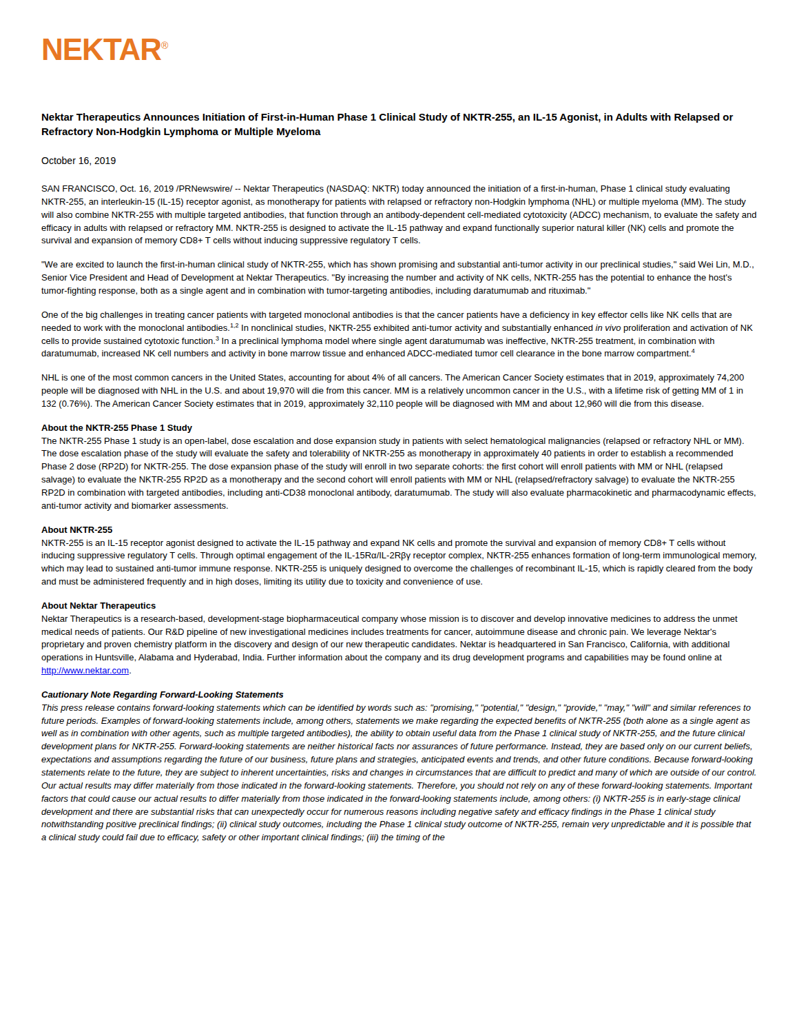NEKTAR®
Nektar Therapeutics Announces Initiation of First-in-Human Phase 1 Clinical Study of NKTR-255, an IL-15 Agonist, in Adults with Relapsed or Refractory Non-Hodgkin Lymphoma or Multiple Myeloma
October 16, 2019
SAN FRANCISCO, Oct. 16, 2019 /PRNewswire/ -- Nektar Therapeutics (NASDAQ: NKTR) today announced the initiation of a first-in-human, Phase 1 clinical study evaluating NKTR-255, an interleukin-15 (IL-15) receptor agonist, as monotherapy for patients with relapsed or refractory non-Hodgkin lymphoma (NHL) or multiple myeloma (MM). The study will also combine NKTR-255 with multiple targeted antibodies, that function through an antibody-dependent cell-mediated cytotoxicity (ADCC) mechanism, to evaluate the safety and efficacy in adults with relapsed or refractory MM. NKTR-255 is designed to activate the IL-15 pathway and expand functionally superior natural killer (NK) cells and promote the survival and expansion of memory CD8+ T cells without inducing suppressive regulatory T cells.
"We are excited to launch the first-in-human clinical study of NKTR-255, which has shown promising and substantial anti-tumor activity in our preclinical studies," said Wei Lin, M.D., Senior Vice President and Head of Development at Nektar Therapeutics. "By increasing the number and activity of NK cells, NKTR-255 has the potential to enhance the host's tumor-fighting response, both as a single agent and in combination with tumor-targeting antibodies, including daratumumab and rituximab."
One of the big challenges in treating cancer patients with targeted monoclonal antibodies is that the cancer patients have a deficiency in key effector cells like NK cells that are needed to work with the monoclonal antibodies.1,2 In nonclinical studies, NKTR-255 exhibited anti-tumor activity and substantially enhanced in vivo proliferation and activation of NK cells to provide sustained cytotoxic function.3 In a preclinical lymphoma model where single agent daratumumab was ineffective, NKTR-255 treatment, in combination with daratumumab, increased NK cell numbers and activity in bone marrow tissue and enhanced ADCC-mediated tumor cell clearance in the bone marrow compartment.4
NHL is one of the most common cancers in the United States, accounting for about 4% of all cancers. The American Cancer Society estimates that in 2019, approximately 74,200 people will be diagnosed with NHL in the U.S. and about 19,970 will die from this cancer. MM is a relatively uncommon cancer in the U.S., with a lifetime risk of getting MM of 1 in 132 (0.76%). The American Cancer Society estimates that in 2019, approximately 32,110 people will be diagnosed with MM and about 12,960 will die from this disease.
About the NKTR-255 Phase 1 Study
The NKTR-255 Phase 1 study is an open-label, dose escalation and dose expansion study in patients with select hematological malignancies (relapsed or refractory NHL or MM). The dose escalation phase of the study will evaluate the safety and tolerability of NKTR-255 as monotherapy in approximately 40 patients in order to establish a recommended Phase 2 dose (RP2D) for NKTR-255. The dose expansion phase of the study will enroll in two separate cohorts: the first cohort will enroll patients with MM or NHL (relapsed salvage) to evaluate the NKTR-255 RP2D as a monotherapy and the second cohort will enroll patients with MM or NHL (relapsed/refractory salvage) to evaluate the NKTR-255 RP2D in combination with targeted antibodies, including anti-CD38 monoclonal antibody, daratumumab. The study will also evaluate pharmacokinetic and pharmacodynamic effects, anti-tumor activity and biomarker assessments.
About NKTR-255
NKTR-255 is an IL-15 receptor agonist designed to activate the IL-15 pathway and expand NK cells and promote the survival and expansion of memory CD8+ T cells without inducing suppressive regulatory T cells. Through optimal engagement of the IL-15Rα/IL-2Rβγ receptor complex, NKTR-255 enhances formation of long-term immunological memory, which may lead to sustained anti-tumor immune response. NKTR-255 is uniquely designed to overcome the challenges of recombinant IL-15, which is rapidly cleared from the body and must be administered frequently and in high doses, limiting its utility due to toxicity and convenience of use.
About Nektar Therapeutics
Nektar Therapeutics is a research-based, development-stage biopharmaceutical company whose mission is to discover and develop innovative medicines to address the unmet medical needs of patients. Our R&D pipeline of new investigational medicines includes treatments for cancer, autoimmune disease and chronic pain. We leverage Nektar's proprietary and proven chemistry platform in the discovery and design of our new therapeutic candidates. Nektar is headquartered in San Francisco, California, with additional operations in Huntsville, Alabama and Hyderabad, India. Further information about the company and its drug development programs and capabilities may be found online at http://www.nektar.com.
Cautionary Note Regarding Forward-Looking Statements
This press release contains forward-looking statements which can be identified by words such as: "promising," "potential," "design," "provide," "may," "will" and similar references to future periods. Examples of forward-looking statements include, among others, statements we make regarding the expected benefits of NKTR-255 (both alone as a single agent as well as in combination with other agents, such as multiple targeted antibodies), the ability to obtain useful data from the Phase 1 clinical study of NKTR-255, and the future clinical development plans for NKTR-255. Forward-looking statements are neither historical facts nor assurances of future performance. Instead, they are based only on our current beliefs, expectations and assumptions regarding the future of our business, future plans and strategies, anticipated events and trends, and other future conditions. Because forward-looking statements relate to the future, they are subject to inherent uncertainties, risks and changes in circumstances that are difficult to predict and many of which are outside of our control. Our actual results may differ materially from those indicated in the forward-looking statements. Therefore, you should not rely on any of these forward-looking statements. Important factors that could cause our actual results to differ materially from those indicated in the forward-looking statements include, among others: (i) NKTR-255 is in early-stage clinical development and there are substantial risks that can unexpectedly occur for numerous reasons including negative safety and efficacy findings in the Phase 1 clinical study notwithstanding positive preclinical findings; (ii) clinical study outcomes, including the Phase 1 clinical study outcome of NKTR-255, remain very unpredictable and it is possible that a clinical study could fail due to efficacy, safety or other important clinical findings; (iii) the timing of the